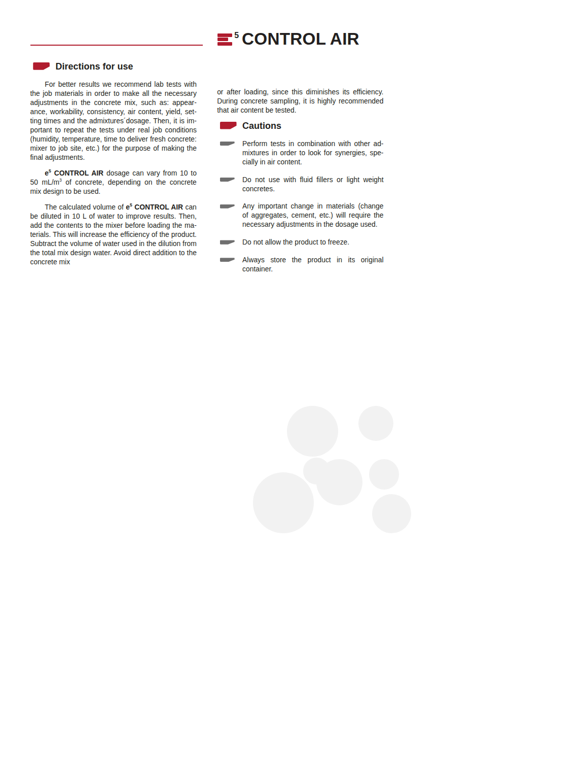5 CONTROL AIR
Directions for use
For better results we recommend lab tests with the job materials in order to make all the necessary adjustments in the concrete mix, such as: appearance, workability, consistency, air content, yield, setting times and the admixtures´dosage. Then, it is important to repeat the tests under real job conditions (humidity, temperature, time to deliver fresh concrete: mixer to job site, etc.) for the purpose of making the final adjustments.
e5 CONTROL AIR dosage can vary from 10 to 50 mL/m3 of concrete, depending on the concrete mix design to be used.
The calculated volume of e5 CONTROL AIR can be diluted in 10 L of water to improve results. Then, add the contents to the mixer before loading the materials. This will increase the efficiency of the product. Subtract the volume of water used in the dilution from the total mix design water. Avoid direct addition to the concrete mix
or after loading, since this diminishes its efficiency. During concrete sampling, it is highly recommended that air content be tested.
Cautions
Perform tests in combination with other admixtures in order to look for synergies, specially in air content.
Do not use with fluid fillers or light weight concretes.
Any important change in materials (change of aggregates, cement, etc.) will require the necessary adjustments in the dosage used.
Do not allow the product to freeze.
Always store the product in its original container.